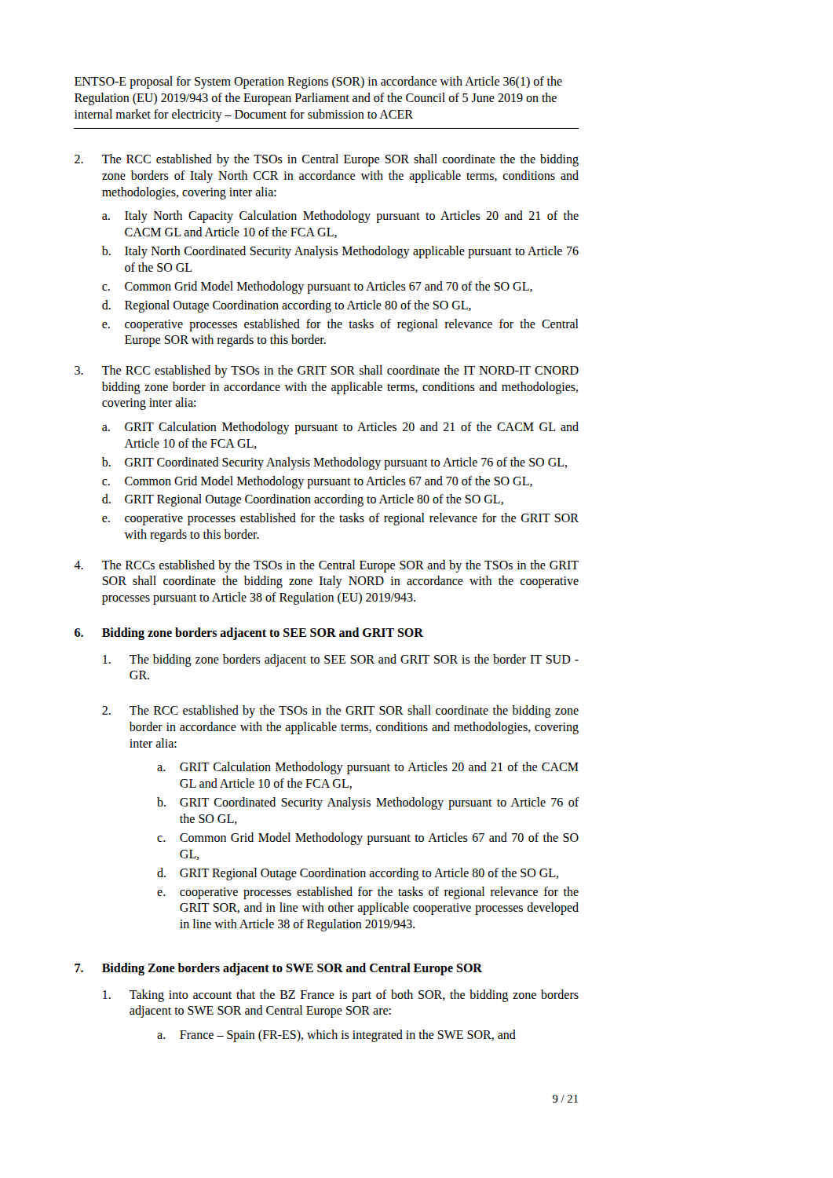ENTSO-E proposal for System Operation Regions (SOR) in accordance with Article 36(1) of the Regulation (EU) 2019/943 of the European Parliament and of the Council of 5 June 2019 on the internal market for electricity – Document for submission to ACER
2.
The RCC established by the TSOs in Central Europe SOR shall coordinate the the bidding zone borders of Italy North CCR in accordance with the applicable terms, conditions and methodologies, covering inter alia:
a.
Italy North Capacity Calculation Methodology pursuant to Articles 20 and 21 of the CACM GL and Article 10 of the FCA GL,
b.
Italy North Coordinated Security Analysis Methodology applicable pursuant to Article 76 of the SO GL
c.
Common Grid Model Methodology pursuant to Articles 67 and 70 of the SO GL,
d.
Regional Outage Coordination according to Article 80 of the SO GL,
e.
cooperative processes established for the tasks of regional relevance for the Central Europe SOR with regards to this border.
3.
The RCC established by TSOs in the GRIT SOR shall coordinate the IT NORD-IT CNORD bidding zone border in accordance with the applicable terms, conditions and methodologies, covering inter alia:
a.
GRIT Calculation Methodology pursuant to Articles 20 and 21 of the CACM GL and Article 10 of the FCA GL,
b.
GRIT Coordinated Security Analysis Methodology pursuant to Article 76 of the SO GL,
c.
Common Grid Model Methodology pursuant to Articles 67 and 70 of the SO GL,
d.
GRIT Regional Outage Coordination according to Article 80 of the SO GL,
e.
cooperative processes established for the tasks of regional relevance for the GRIT SOR with regards to this border.
4.
The RCCs established by the TSOs in the Central Europe SOR and by the TSOs in the GRIT SOR shall coordinate the bidding zone Italy NORD in accordance with the cooperative processes pursuant to Article 38 of Regulation (EU) 2019/943.
6.
Bidding zone borders adjacent to SEE SOR and GRIT SOR
1.
The bidding zone borders adjacent to SEE SOR and GRIT SOR is the border IT SUD - GR.
2.
The RCC established by the TSOs in the GRIT SOR shall coordinate the bidding zone border in accordance with the applicable terms, conditions and methodologies, covering inter alia:
a.
GRIT Calculation Methodology pursuant to Articles 20 and 21 of the CACM GL and Article 10 of the FCA GL,
b.
GRIT Coordinated Security Analysis Methodology pursuant to Article 76 of the SO GL,
c.
Common Grid Model Methodology pursuant to Articles 67 and 70 of the SO GL,
d.
GRIT Regional Outage Coordination according to Article 80 of the SO GL,
e.
cooperative processes established for the tasks of regional relevance for the GRIT SOR, and in line with other applicable cooperative processes developed in line with Article 38 of Regulation 2019/943.
7.
Bidding Zone borders adjacent to SWE SOR and Central Europe SOR
1.
Taking into account that the BZ France is part of both SOR, the bidding zone borders adjacent to SWE SOR and Central Europe SOR are:
a.
France – Spain (FR-ES), which is integrated in the SWE SOR, and
9 / 21